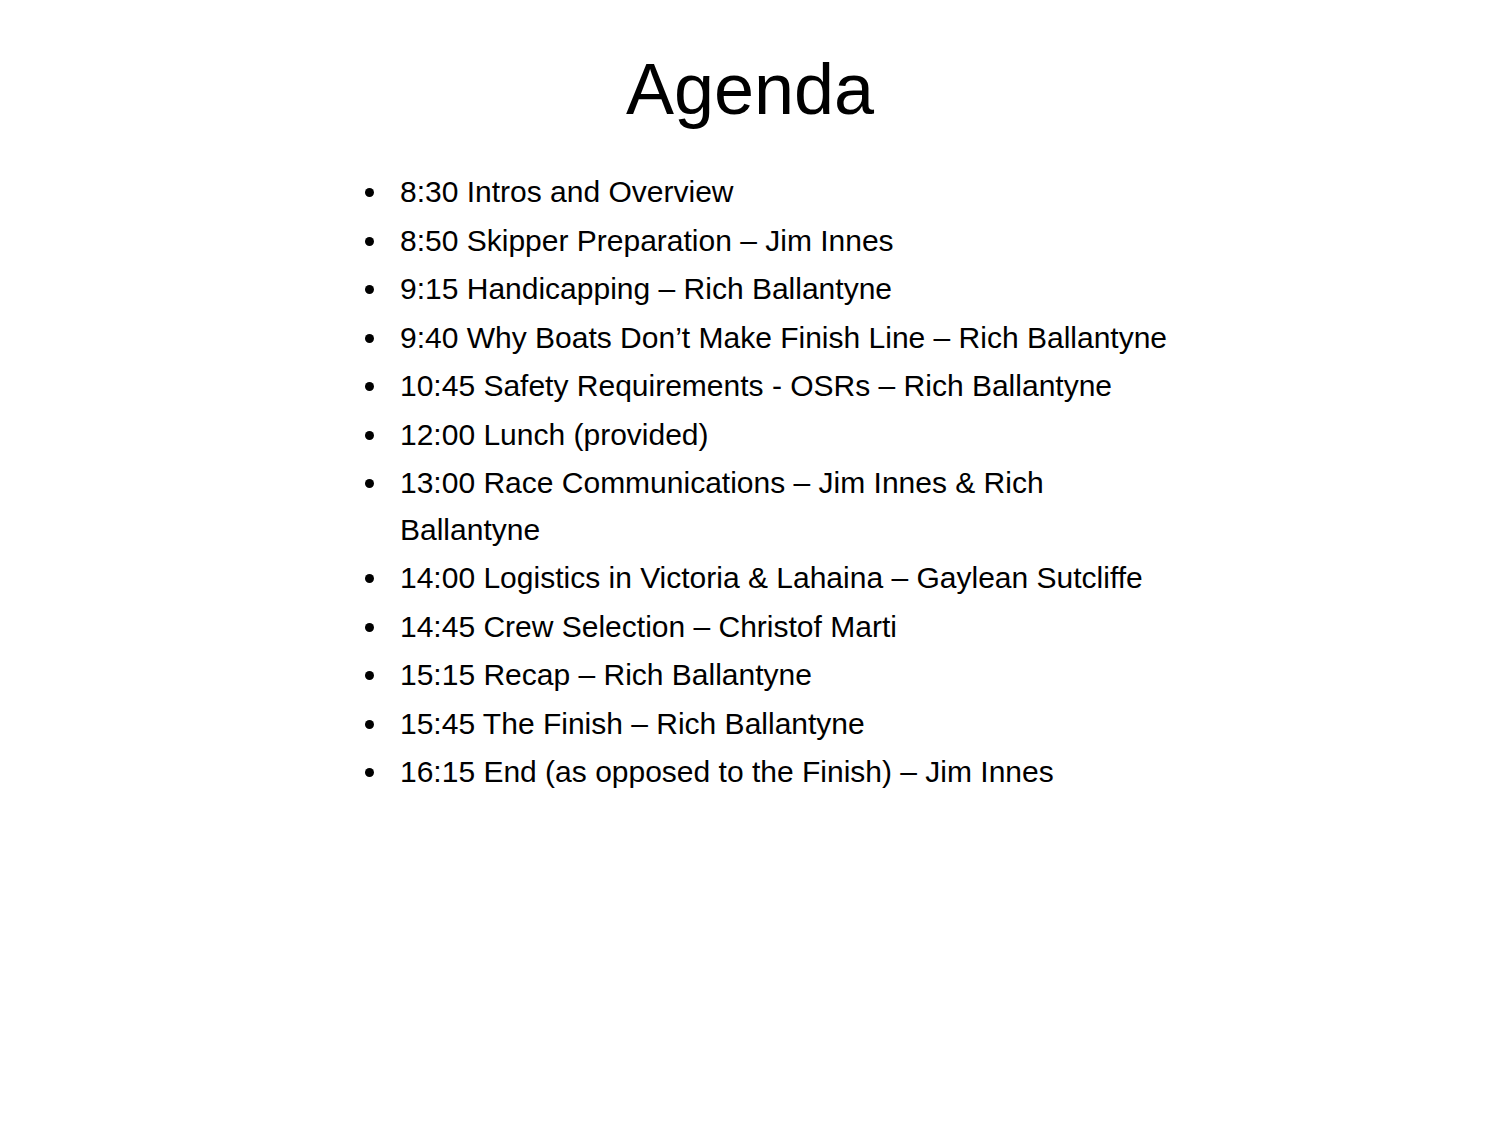Agenda
8:30 Intros and Overview
8:50 Skipper Preparation – Jim Innes
9:15 Handicapping – Rich Ballantyne
9:40 Why Boats Don’t Make Finish Line – Rich Ballantyne
10:45 Safety Requirements - OSRs – Rich Ballantyne
12:00 Lunch (provided)
13:00 Race Communications – Jim Innes & Rich Ballantyne
14:00 Logistics in Victoria & Lahaina – Gaylean Sutcliffe
14:45 Crew Selection – Christof Marti
15:15 Recap – Rich Ballantyne
15:45 The Finish – Rich Ballantyne
16:15 End (as opposed to the Finish) – Jim Innes